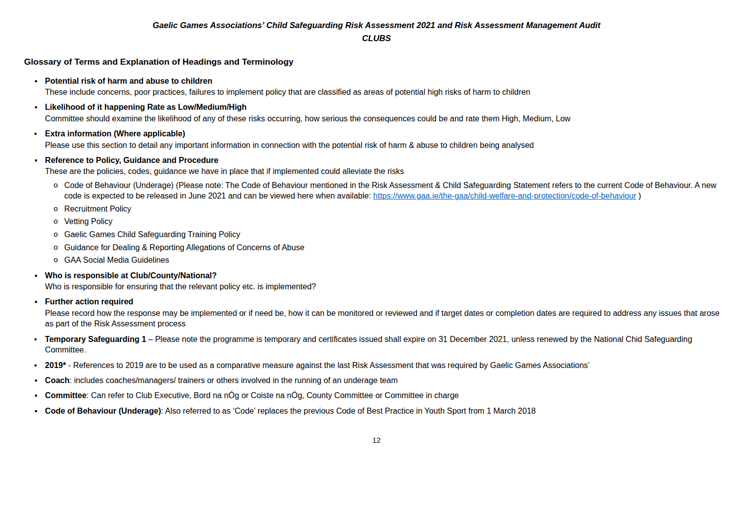Gaelic Games Associations’ Child Safeguarding Risk Assessment 2021 and Risk Assessment Management Audit
CLUBS
Glossary of Terms and Explanation of Headings and Terminology
Potential risk of harm and abuse to children These include concerns, poor practices, failures to implement policy that are classified as areas of potential high risks of harm to children
Likelihood of it happening Rate as Low/Medium/High Committee should examine the likelihood of any of these risks occurring, how serious the consequences could be and rate them High, Medium, Low
Extra information (Where applicable) Please use this section to detail any important information in connection with the potential risk of harm & abuse to children being analysed
Reference to Policy, Guidance and Procedure These are the policies, codes, guidance we have in place that if implemented could alleviate the risks
Code of Behaviour (Underage) (Please note: The Code of Behaviour mentioned in the Risk Assessment & Child Safeguarding Statement refers to the current Code of Behaviour. A new code is expected to be released in June 2021 and can be viewed here when available: https://www.gaa.ie/the-gaa/child-welfare-and-protection/code-of-behaviour )
Recruitment Policy
Vetting Policy
Gaelic Games Child Safeguarding Training Policy
Guidance for Dealing & Reporting Allegations of Concerns of Abuse
GAA Social Media Guidelines
Who is responsible at Club/County/National? Who is responsible for ensuring that the relevant policy etc. is implemented?
Further action required Please record how the response may be implemented or if need be, how it can be monitored or reviewed and if target dates or completion dates are required to address any issues that arose as part of the Risk Assessment process
Temporary Safeguarding 1 – Please note the programme is temporary and certificates issued shall expire on 31 December 2021, unless renewed by the National Chid Safeguarding Committee.
2019* - References to 2019 are to be used as a comparative measure against the last Risk Assessment that was required by Gaelic Games Associations’
Coach: includes coaches/managers/ trainers or others involved in the running of an underage team
Committee: Can refer to Club Executive, Bord na nÓg or Coiste na nÓg, County Committee or Committee in charge
Code of Behaviour (Underage): Also referred to as ‘Code’ replaces the previous Code of Best Practice in Youth Sport from 1 March 2018
12